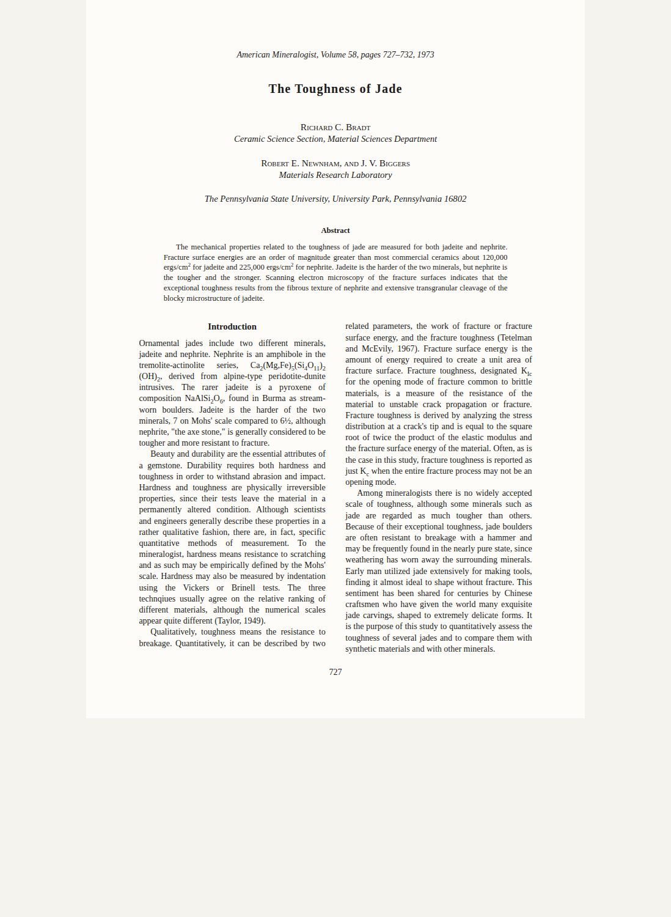American Mineralogist, Volume 58, pages 727–732, 1973
The Toughness of Jade
Richard C. Bradt
Ceramic Science Section, Material Sciences Department
Robert E. Newnham, and J. V. Biggers
Materials Research Laboratory
The Pennsylvania State University, University Park, Pennsylvania 16802
Abstract
The mechanical properties related to the toughness of jade are measured for both jadeite and nephrite. Fracture surface energies are an order of magnitude greater than most commercial ceramics about 120,000 ergs/cm2 for jadeite and 225,000 ergs/cm2 for nephrite. Jadeite is the harder of the two minerals, but nephrite is the tougher and the stronger. Scanning electron microscopy of the fracture surfaces indicates that the exceptional toughness results from the fibrous texture of nephrite and extensive transgranular cleavage of the blocky microstructure of jadeite.
Introduction
Ornamental jades include two different minerals, jadeite and nephrite. Nephrite is an amphibole in the tremolite-actinolite series, Ca2(Mg,Fe)5(Si4O11)2 (OH)2, derived from alpine-type peridotite-dunite intrusives. The rarer jadeite is a pyroxene of composition NaAlSi2O6, found in Burma as stream-worn boulders. Jadeite is the harder of the two minerals, 7 on Mohs' scale compared to 6½, although nephrite, "the axe stone," is generally considered to be tougher and more resistant to fracture.
Beauty and durability are the essential attributes of a gemstone. Durability requires both hardness and toughness in order to withstand abrasion and impact. Hardness and toughness are physically irreversible properties, since their tests leave the material in a permanently altered condition. Although scientists and engineers generally describe these properties in a rather qualitative fashion, there are, in fact, specific quantitative methods of measurement. To the mineralogist, hardness means resistance to scratching and as such may be empirically defined by the Mohs' scale. Hardness may also be measured by indentation using the Vickers or Brinell tests. The three technqiues usually agree on the relative ranking of different materials, although the numerical scales appear quite different (Taylor, 1949).
Qualitatively, toughness means the resistance to breakage. Quantitatively, it can be described by two related parameters, the work of fracture or fracture surface energy, and the fracture toughness (Tetelman and McEvily, 1967). Fracture surface energy is the amount of energy required to create a unit area of fracture surface. Fracture toughness, designated KIc for the opening mode of fracture common to brittle materials, is a measure of the resistance of the material to unstable crack propagation or fracture. Fracture toughness is derived by analyzing the stress distribution at a crack's tip and is equal to the square root of twice the product of the elastic modulus and the fracture surface energy of the material. Often, as is the case in this study, fracture toughness is reported as just Kc when the entire fracture process may not be an opening mode.
Among mineralogists there is no widely accepted scale of toughness, although some minerals such as jade are regarded as much tougher than others. Because of their exceptional toughness, jade boulders are often resistant to breakage with a hammer and may be frequently found in the nearly pure state, since weathering has worn away the surrounding minerals. Early man utilized jade extensively for making tools, finding it almost ideal to shape without fracture. This sentiment has been shared for centuries by Chinese craftsmen who have given the world many exquisite jade carvings, shaped to extremely delicate forms. It is the purpose of this study to quantitatively assess the toughness of several jades and to compare them with synthetic materials and with other minerals.
727